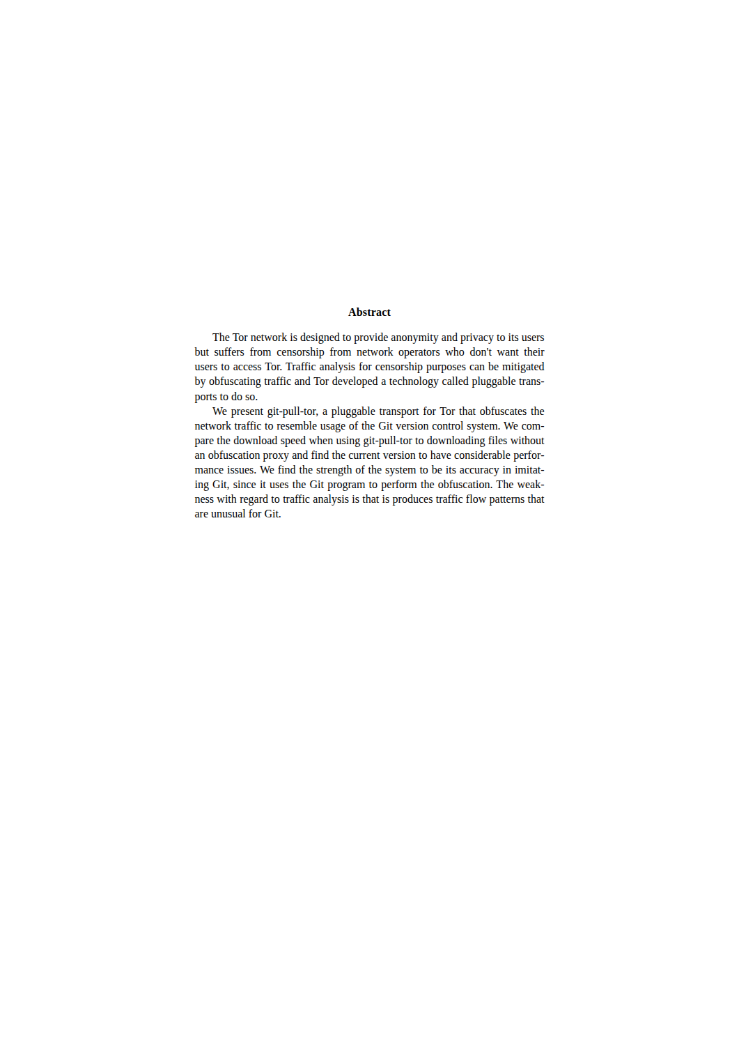Abstract
The Tor network is designed to provide anonymity and privacy to its users but suffers from censorship from network operators who don't want their users to access Tor. Traffic analysis for censorship purposes can be mitigated by obfuscating traffic and Tor developed a technology called pluggable transports to do so.
We present git-pull-tor, a pluggable transport for Tor that obfuscates the network traffic to resemble usage of the Git version control system. We compare the download speed when using git-pull-tor to downloading files without an obfuscation proxy and find the current version to have considerable performance issues. We find the strength of the system to be its accuracy in imitating Git, since it uses the Git program to perform the obfuscation. The weakness with regard to traffic analysis is that is produces traffic flow patterns that are unusual for Git.